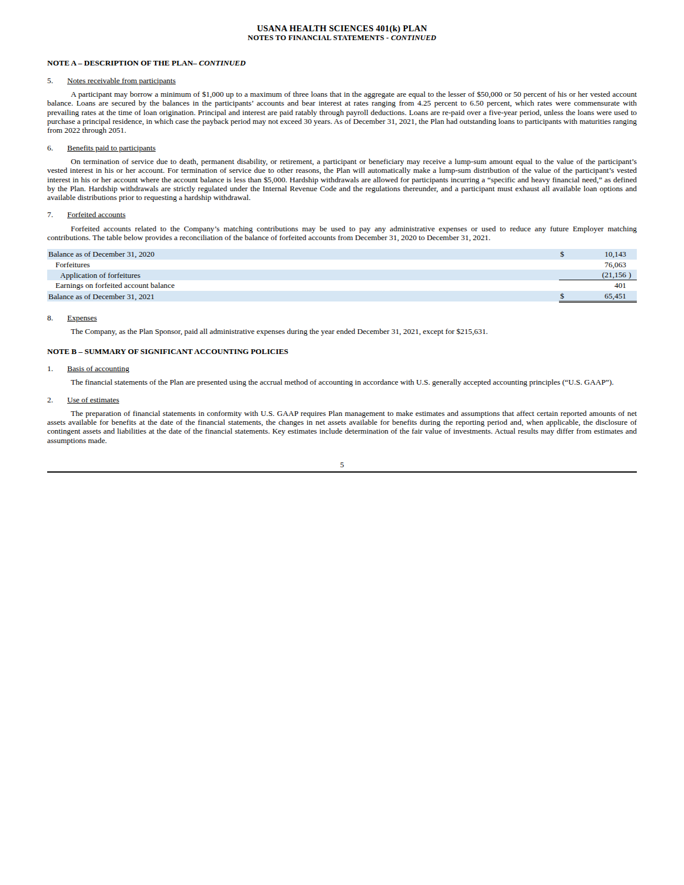USANA HEALTH SCIENCES 401(k) PLAN
NOTES TO FINANCIAL STATEMENTS - CONTINUED
NOTE A – DESCRIPTION OF THE PLAN– CONTINUED
5. Notes receivable from participants
A participant may borrow a minimum of $1,000 up to a maximum of three loans that in the aggregate are equal to the lesser of $50,000 or 50 percent of his or her vested account balance. Loans are secured by the balances in the participants’ accounts and bear interest at rates ranging from 4.25 percent to 6.50 percent, which rates were commensurate with prevailing rates at the time of loan origination. Principal and interest are paid ratably through payroll deductions. Loans are re-paid over a five-year period, unless the loans were used to purchase a principal residence, in which case the payback period may not exceed 30 years. As of December 31, 2021, the Plan had outstanding loans to participants with maturities ranging from 2022 through 2051.
6. Benefits paid to participants
On termination of service due to death, permanent disability, or retirement, a participant or beneficiary may receive a lump-sum amount equal to the value of the participant’s vested interest in his or her account. For termination of service due to other reasons, the Plan will automatically make a lump-sum distribution of the value of the participant’s vested interest in his or her account where the account balance is less than $5,000. Hardship withdrawals are allowed for participants incurring a “specific and heavy financial need,” as defined by the Plan. Hardship withdrawals are strictly regulated under the Internal Revenue Code and the regulations thereunder, and a participant must exhaust all available loan options and available distributions prior to requesting a hardship withdrawal.
7. Forfeited accounts
Forfeited accounts related to the Company’s matching contributions may be used to pay any administrative expenses or used to reduce any future Employer matching contributions. The table below provides a reconciliation of the balance of forfeited accounts from December 31, 2020 to December 31, 2021.
| Balance as of December 31, 2020 | | $ | 10,143 | |
| Forfeitures | | | 76,063 | |
| Application of forfeitures | | | (21,156 | ) |
| Earnings on forfeited account balance | | | 401 | |
| Balance as of December 31, 2021 | | $ | 65,451 | |
8. Expenses
The Company, as the Plan Sponsor, paid all administrative expenses during the year ended December 31, 2021, except for $215,631.
NOTE B – SUMMARY OF SIGNIFICANT ACCOUNTING POLICIES
1. Basis of accounting
The financial statements of the Plan are presented using the accrual method of accounting in accordance with U.S. generally accepted accounting principles (“U.S. GAAP”).
2. Use of estimates
The preparation of financial statements in conformity with U.S. GAAP requires Plan management to make estimates and assumptions that affect certain reported amounts of net assets available for benefits at the date of the financial statements, the changes in net assets available for benefits during the reporting period and, when applicable, the disclosure of contingent assets and liabilities at the date of the financial statements. Key estimates include determination of the fair value of investments. Actual results may differ from estimates and assumptions made.
5